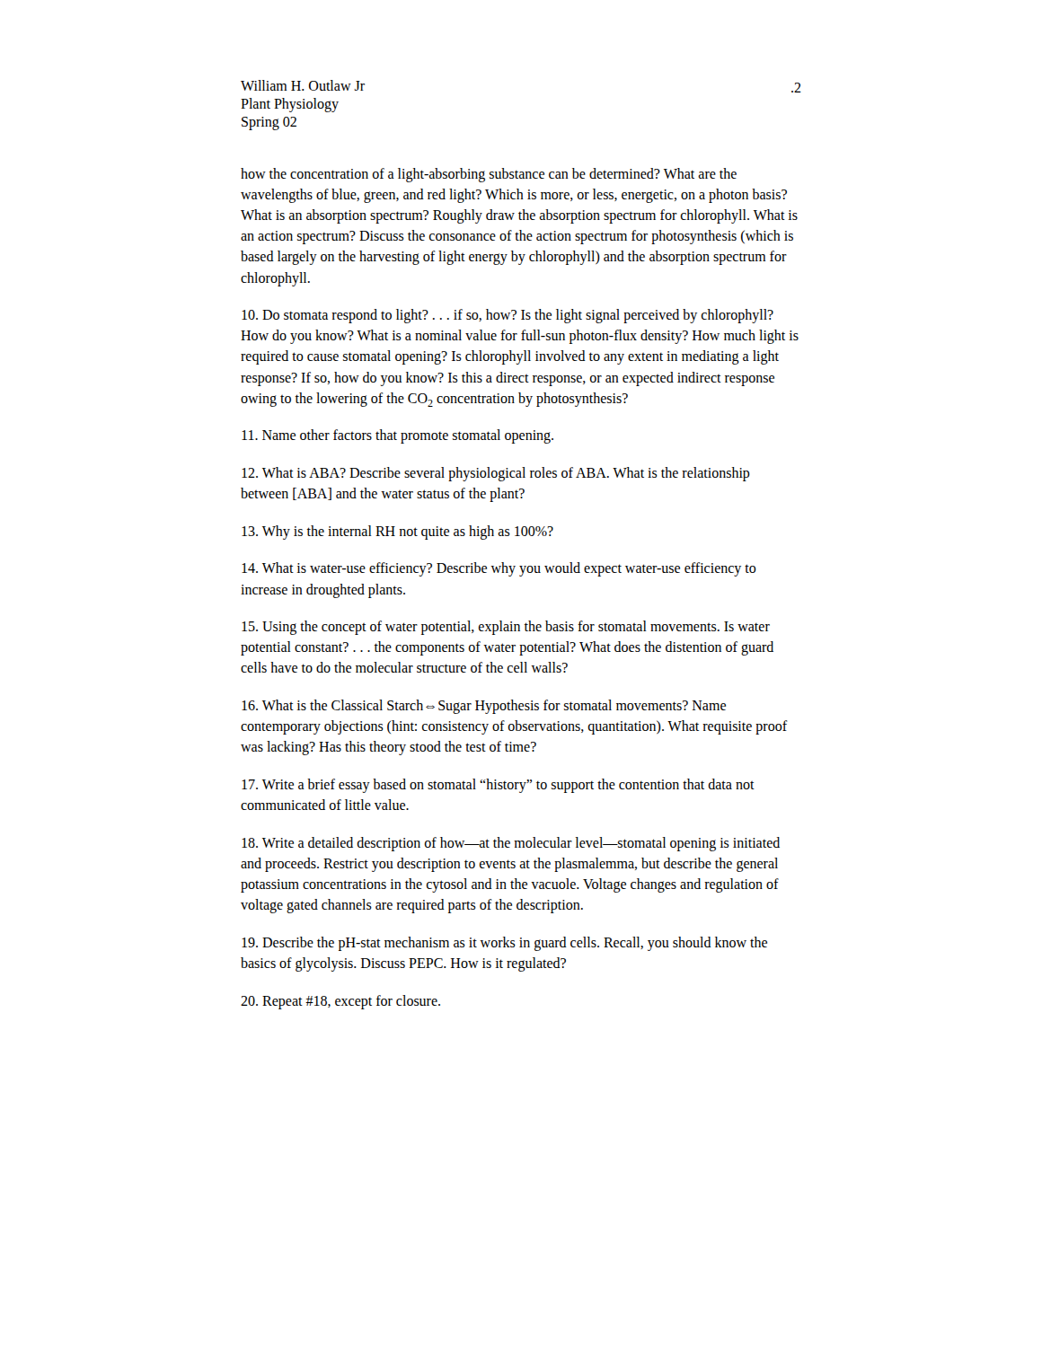William H. Outlaw Jr
Plant Physiology
Spring 02
.2
how the concentration of a light-absorbing substance can be determined? What are the wavelengths of blue, green, and red light? Which is more, or less, energetic, on a photon basis? What is an absorption spectrum? Roughly draw the absorption spectrum for chlorophyll. What is an action spectrum? Discuss the consonance of the action spectrum for photosynthesis (which is based largely on the harvesting of light energy by chlorophyll) and the absorption spectrum for chlorophyll.
10. Do stomata respond to light? . . . if so, how? Is the light signal perceived by chlorophyll? How do you know? What is a nominal value for full-sun photon-flux density? How much light is required to cause stomatal opening? Is chlorophyll involved to any extent in mediating a light response? If so, how do you know? Is this a direct response, or an expected indirect response owing to the lowering of the CO2 concentration by photosynthesis?
11. Name other factors that promote stomatal opening.
12. What is ABA? Describe several physiological roles of ABA. What is the relationship between [ABA] and the water status of the plant?
13. Why is the internal RH not quite as high as 100%?
14. What is water-use efficiency? Describe why you would expect water-use efficiency to increase in droughted plants.
15. Using the concept of water potential, explain the basis for stomatal movements. Is water potential constant? . . . the components of water potential? What does the distention of guard cells have to do the molecular structure of the cell walls?
16. What is the Classical Starch⇔Sugar Hypothesis for stomatal movements? Name contemporary objections (hint: consistency of observations, quantitation). What requisite proof was lacking? Has this theory stood the test of time?
17. Write a brief essay based on stomatal “history” to support the contention that data not communicated of little value.
18. Write a detailed description of how—at the molecular level—stomatal opening is initiated and proceeds. Restrict you description to events at the plasmalemma, but describe the general potassium concentrations in the cytosol and in the vacuole. Voltage changes and regulation of voltage gated channels are required parts of the description.
19. Describe the pH-stat mechanism as it works in guard cells. Recall, you should know the basics of glycolysis. Discuss PEPC. How is it regulated?
20. Repeat #18, except for closure.